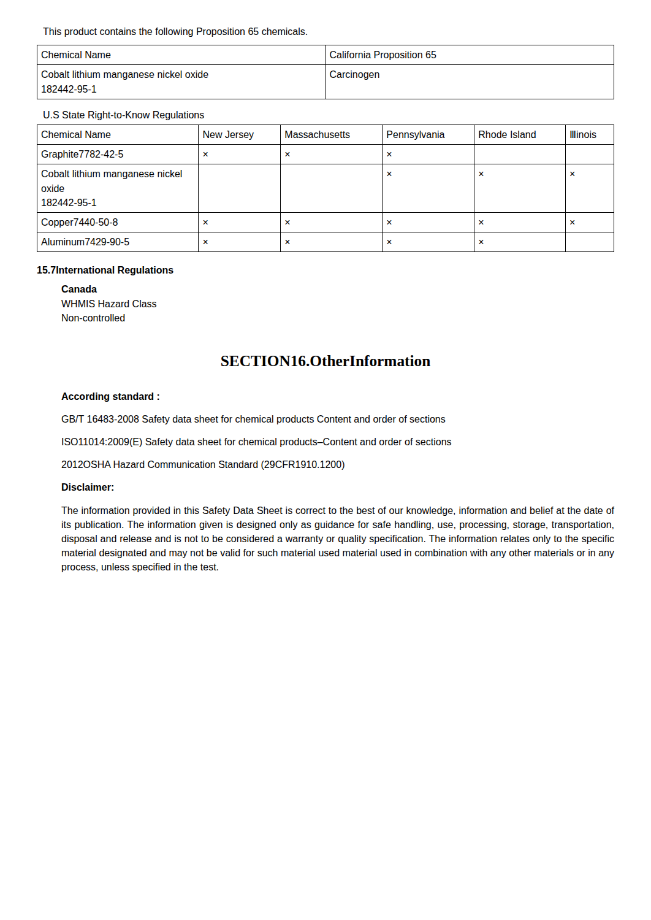This product contains the following Proposition 65 chemicals.
| Chemical Name | California Proposition 65 |
| Cobalt lithium manganese nickel oxide 182442-95-1 | Carcinogen |
U.S State Right-to-Know Regulations
| Chemical Name | New Jersey | Massachusetts | Pennsylvania | Rhode Island | Ⅲinois |
| Graphite7782-42-5 | × | × | × | | |
| Cobalt lithium manganese nickel oxide 182442-95-1 | | | × | × | × |
| Copper7440-50-8 | × | × | × | × | × |
| Aluminum7429-90-5 | × | × | × | × | |
15.7International Regulations
Canada
WHMIS Hazard Class
Non-controlled
SECTION16.OtherInformation
According standard :
GB/T 16483-2008 Safety data sheet for chemical products Content and order of sections
ISO11014:2009(E) Safety data sheet for chemical products–Content and order of sections
2012OSHA Hazard Communication Standard (29CFR1910.1200)
Disclaimer:
The information provided in this Safety Data Sheet is correct to the best of our knowledge, information and belief at the date of its publication. The information given is designed only as guidance for safe handling, use, processing, storage, transportation, disposal and release and is not to be considered a warranty or quality specification. The information relates only to the specific material designated and may not be valid for such material used material used in combination with any other materials or in any process, unless specified in the test.